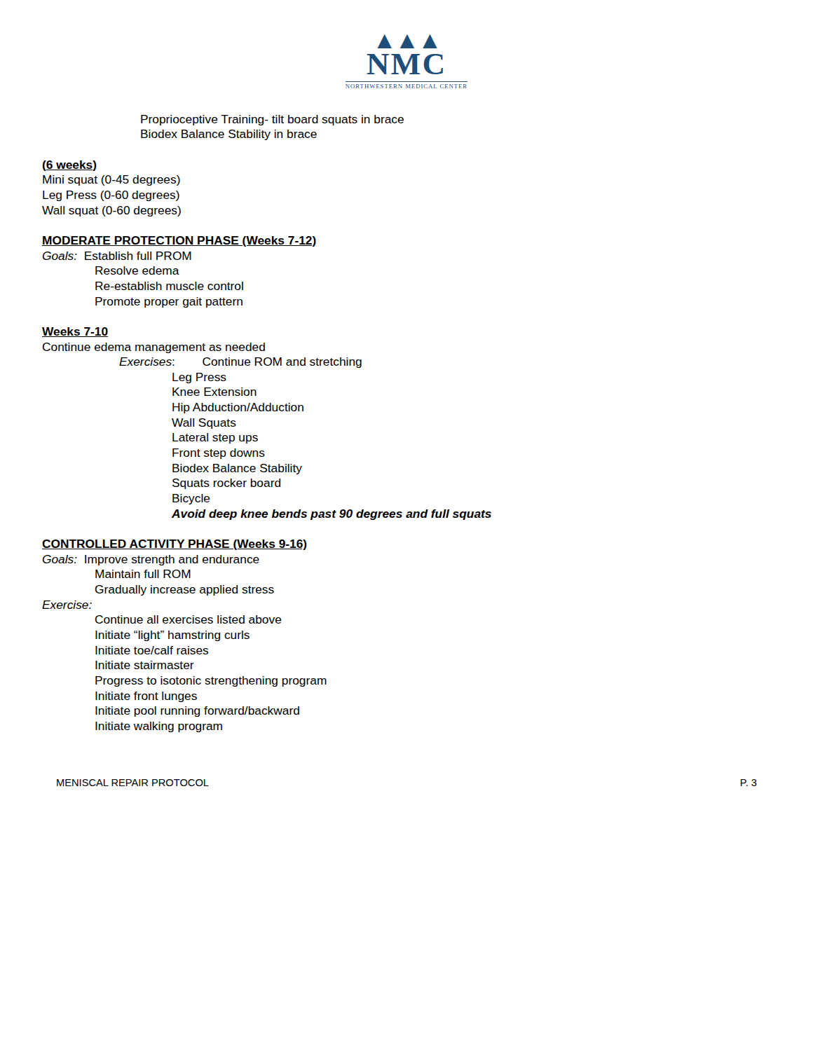▲▲▲ NMC NORTHWESTERN MEDICAL CENTER
Proprioceptive Training- tilt board squats in brace
Biodex Balance Stability in brace
(6 weeks)
Mini squat (0-45 degrees)
Leg Press (0-60 degrees)
Wall squat (0-60 degrees)
MODERATE PROTECTION PHASE (Weeks 7-12)
Goals: Establish full PROM
Resolve edema
Re-establish muscle control
Promote proper gait pattern
Weeks 7-10
Continue edema management as needed
Exercises: Continue ROM and stretching
Leg Press
Knee Extension
Hip Abduction/Adduction
Wall Squats
Lateral step ups
Front step downs
Biodex Balance Stability
Squats rocker board
Bicycle
Avoid deep knee bends past 90 degrees and full squats
CONTROLLED ACTIVITY PHASE (Weeks 9-16)
Goals: Improve strength and endurance
Maintain full ROM
Gradually increase applied stress
Exercise:
Continue all exercises listed above
Initiate “light” hamstring curls
Initiate toe/calf raises
Initiate stairmaster
Progress to isotonic strengthening program
Initiate front lunges
Initiate pool running forward/backward
Initiate walking program
MENISCAL REPAIR PROTOCOL P. 3